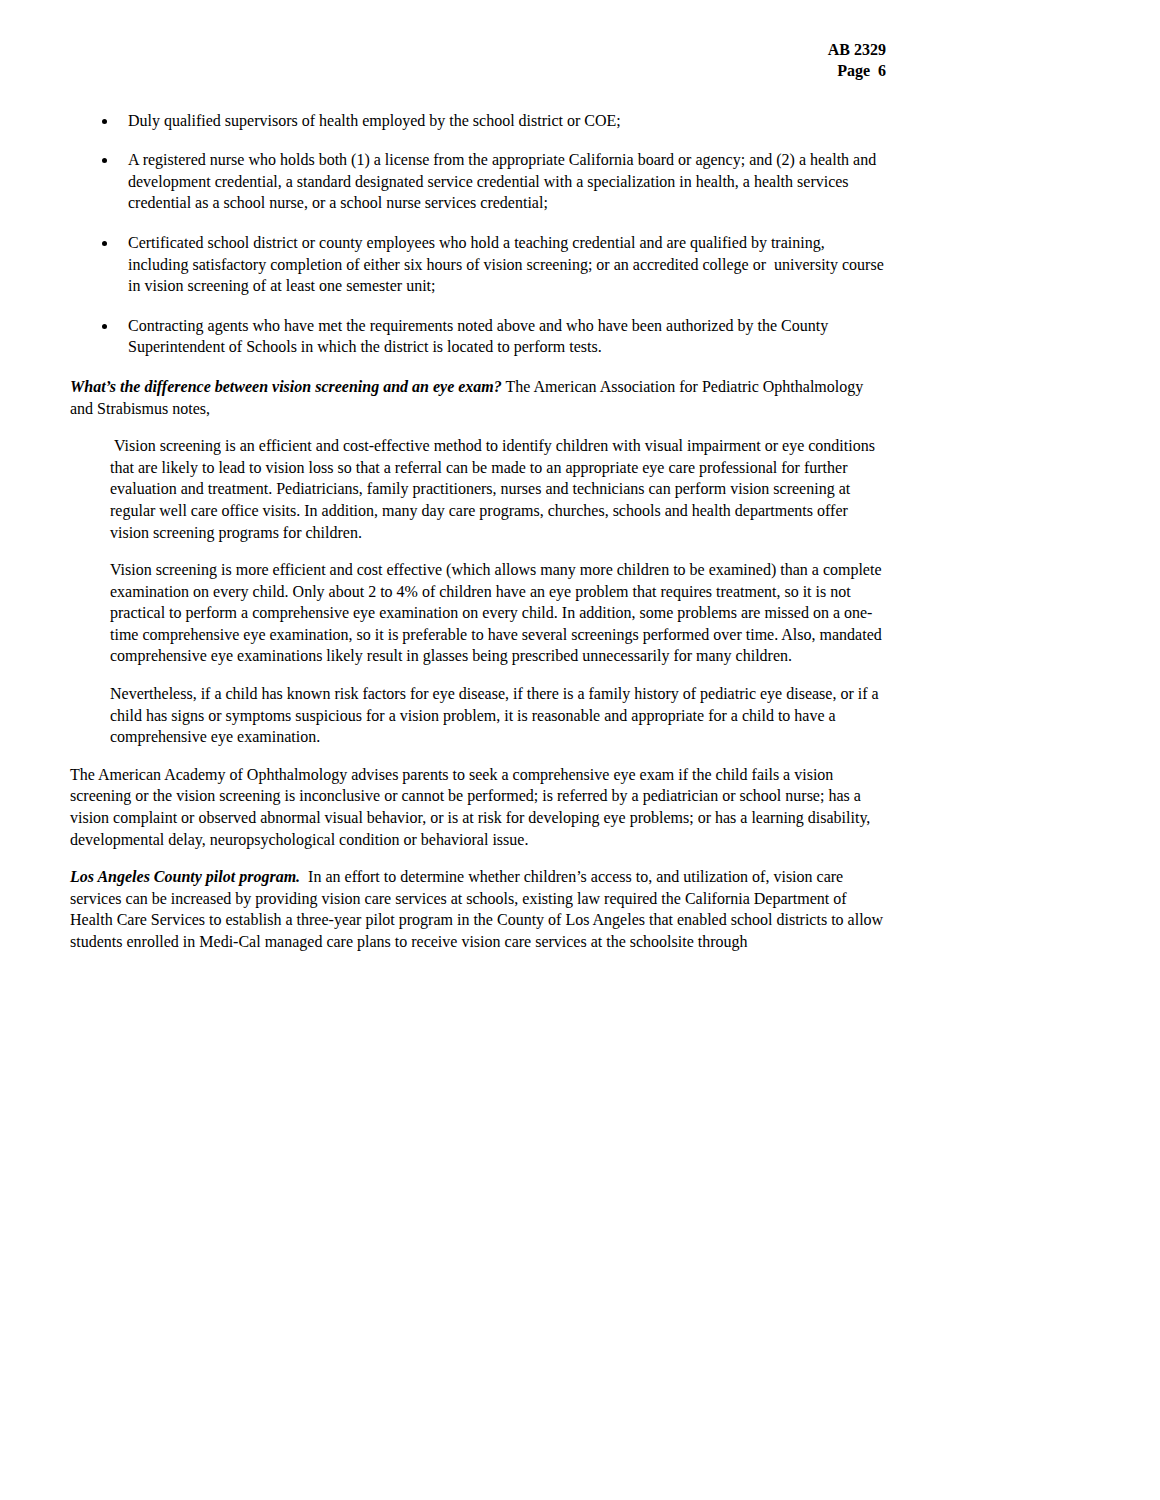AB 2329 Page 6
Duly qualified supervisors of health employed by the school district or COE;
A registered nurse who holds both (1) a license from the appropriate California board or agency; and (2) a health and development credential, a standard designated service credential with a specialization in health, a health services credential as a school nurse, or a school nurse services credential;
Certificated school district or county employees who hold a teaching credential and are qualified by training, including satisfactory completion of either six hours of vision screening; or an accredited college or university course in vision screening of at least one semester unit;
Contracting agents who have met the requirements noted above and who have been authorized by the County Superintendent of Schools in which the district is located to perform tests.
What’s the difference between vision screening and an eye exam? The American Association for Pediatric Ophthalmology and Strabismus notes,
Vision screening is an efficient and cost-effective method to identify children with visual impairment or eye conditions that are likely to lead to vision loss so that a referral can be made to an appropriate eye care professional for further evaluation and treatment. Pediatricians, family practitioners, nurses and technicians can perform vision screening at regular well care office visits. In addition, many day care programs, churches, schools and health departments offer vision screening programs for children.
Vision screening is more efficient and cost effective (which allows many more children to be examined) than a complete examination on every child. Only about 2 to 4% of children have an eye problem that requires treatment, so it is not practical to perform a comprehensive eye examination on every child. In addition, some problems are missed on a one-time comprehensive eye examination, so it is preferable to have several screenings performed over time. Also, mandated comprehensive eye examinations likely result in glasses being prescribed unnecessarily for many children.
Nevertheless, if a child has known risk factors for eye disease, if there is a family history of pediatric eye disease, or if a child has signs or symptoms suspicious for a vision problem, it is reasonable and appropriate for a child to have a comprehensive eye examination.
The American Academy of Ophthalmology advises parents to seek a comprehensive eye exam if the child fails a vision screening or the vision screening is inconclusive or cannot be performed; is referred by a pediatrician or school nurse; has a vision complaint or observed abnormal visual behavior, or is at risk for developing eye problems; or has a learning disability, developmental delay, neuropsychological condition or behavioral issue.
Los Angeles County pilot program. In an effort to determine whether children’s access to, and utilization of, vision care services can be increased by providing vision care services at schools, existing law required the California Department of Health Care Services to establish a three-year pilot program in the County of Los Angeles that enabled school districts to allow students enrolled in Medi-Cal managed care plans to receive vision care services at the schoolsite through